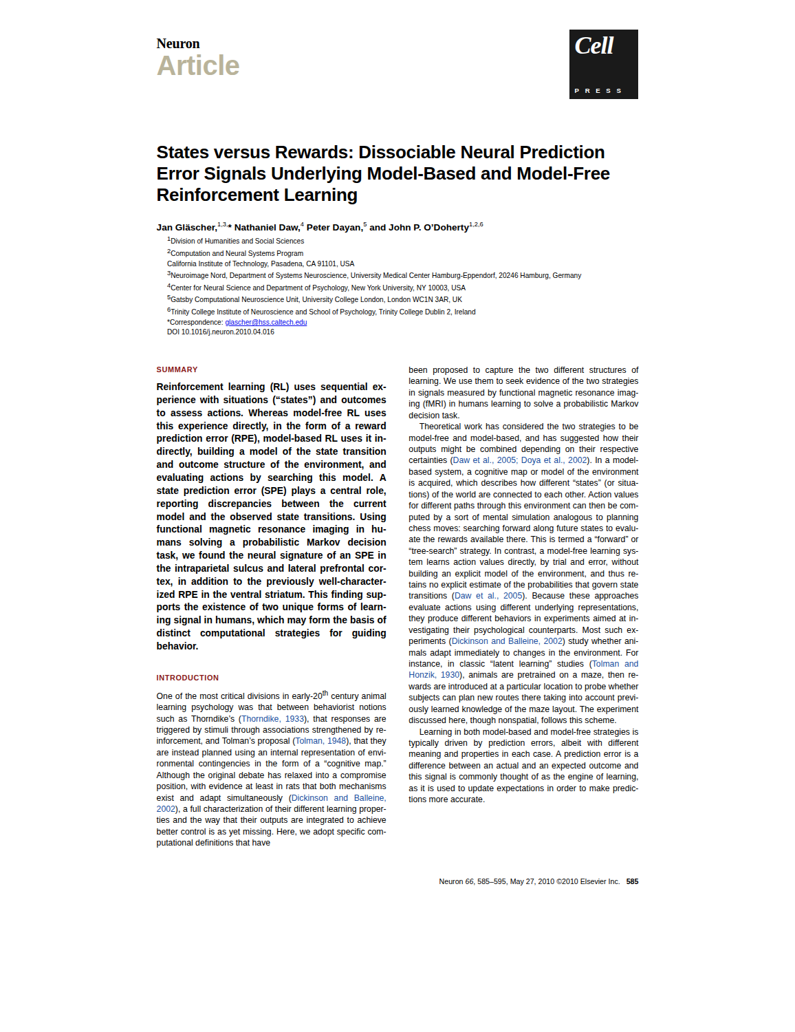Neuron
Article
Cell
P R E S S
States versus Rewards: Dissociable Neural Prediction Error Signals Underlying Model-Based and Model-Free Reinforcement Learning
Jan Gläscher,1,3,* Nathaniel Daw,4 Peter Dayan,5 and John P. O’Doherty1,2,6
1Division of Humanities and Social Sciences
2Computation and Neural Systems Program
California Institute of Technology, Pasadena, CA 91101, USA
3Neuroimage Nord, Department of Systems Neuroscience, University Medical Center Hamburg-Eppendorf, 20246 Hamburg, Germany
4Center for Neural Science and Department of Psychology, New York University, NY 10003, USA
5Gatsby Computational Neuroscience Unit, University College London, London WC1N 3AR, UK
6Trinity College Institute of Neuroscience and School of Psychology, Trinity College Dublin 2, Ireland
*Correspondence: glascher@hss.caltech.edu
DOI 10.1016/j.neuron.2010.04.016
Summary
Reinforcement learning (RL) uses sequential experience with situations (“states”) and outcomes to assess actions. Whereas model-free RL uses this experience directly, in the form of a reward prediction error (RPE), model-based RL uses it indirectly, building a model of the state transition and outcome structure of the environment, and evaluating actions by searching this model. A state prediction error (SPE) plays a central role, reporting discrepancies between the current model and the observed state transitions. Using functional magnetic resonance imaging in humans solving a probabilistic Markov decision task, we found the neural signature of an SPE in the intraparietal sulcus and lateral prefrontal cortex, in addition to the previously well-characterized RPE in the ventral striatum. This finding supports the existence of two unique forms of learning signal in humans, which may form the basis of distinct computational strategies for guiding behavior.
Introduction
One of the most critical divisions in early-20th century animal learning psychology was that between behaviorist notions such as Thorndike’s (Thorndike, 1933), that responses are triggered by stimuli through associations strengthened by reinforcement, and Tolman’s proposal (Tolman, 1948), that they are instead planned using an internal representation of environmental contingencies in the form of a “cognitive map.” Although the original debate has relaxed into a compromise position, with evidence at least in rats that both mechanisms exist and adapt simultaneously (Dickinson and Balleine, 2002), a full characterization of their different learning properties and the way that their outputs are integrated to achieve better control is as yet missing. Here, we adopt specific computational definitions that have
been proposed to capture the two different structures of learning. We use them to seek evidence of the two strategies in signals measured by functional magnetic resonance imaging (fMRI) in humans learning to solve a probabilistic Markov decision task.
Theoretical work has considered the two strategies to be model-free and model-based, and has suggested how their outputs might be combined depending on their respective certainties (Daw et al., 2005; Doya et al., 2002). In a model-based system, a cognitive map or model of the environment is acquired, which describes how different “states” (or situations) of the world are connected to each other. Action values for different paths through this environment can then be computed by a sort of mental simulation analogous to planning chess moves: searching forward along future states to evaluate the rewards available there. This is termed a “forward” or “tree-search” strategy. In contrast, a model-free learning system learns action values directly, by trial and error, without building an explicit model of the environment, and thus retains no explicit estimate of the probabilities that govern state transitions (Daw et al., 2005). Because these approaches evaluate actions using different underlying representations, they produce different behaviors in experiments aimed at investigating their psychological counterparts. Most such experiments (Dickinson and Balleine, 2002) study whether animals adapt immediately to changes in the environment. For instance, in classic “latent learning” studies (Tolman and Honzik, 1930), animals are pretrained on a maze, then rewards are introduced at a particular location to probe whether subjects can plan new routes there taking into account previously learned knowledge of the maze layout. The experiment discussed here, though nonspatial, follows this scheme.
Learning in both model-based and model-free strategies is typically driven by prediction errors, albeit with different meaning and properties in each case. A prediction error is a difference between an actual and an expected outcome and this signal is commonly thought of as the engine of learning, as it is used to update expectations in order to make predictions more accurate.
Neuron 66, 585–595, May 27, 2010 ©2010 Elsevier Inc. 585